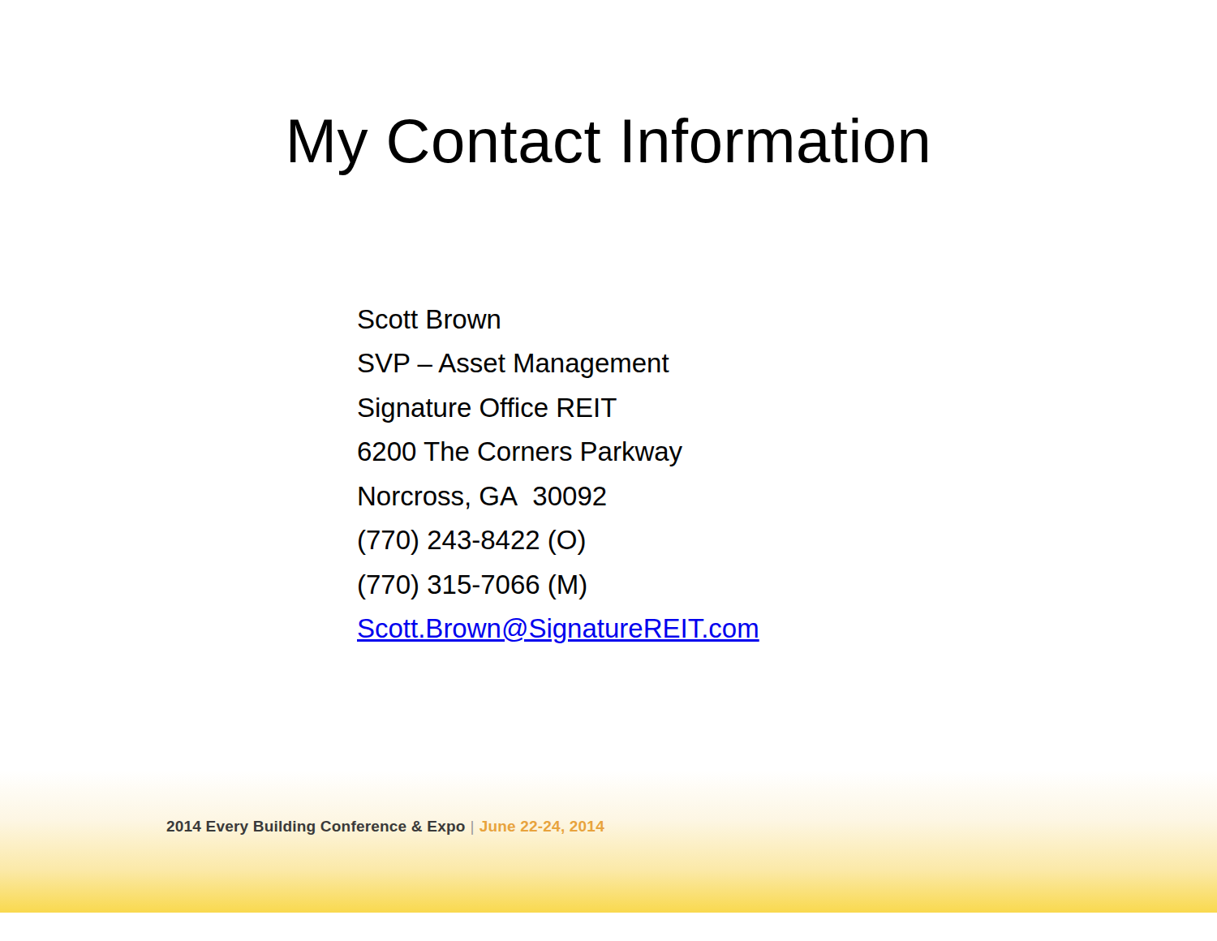My Contact Information
Scott Brown
SVP – Asset Management
Signature Office REIT
6200 The Corners Parkway
Norcross, GA 30092
(770) 243-8422 (O)
(770) 315-7066 (M)
Scott.Brown@SignatureREIT.com
2014 Every Building Conference & Expo|June 22-24, 2014